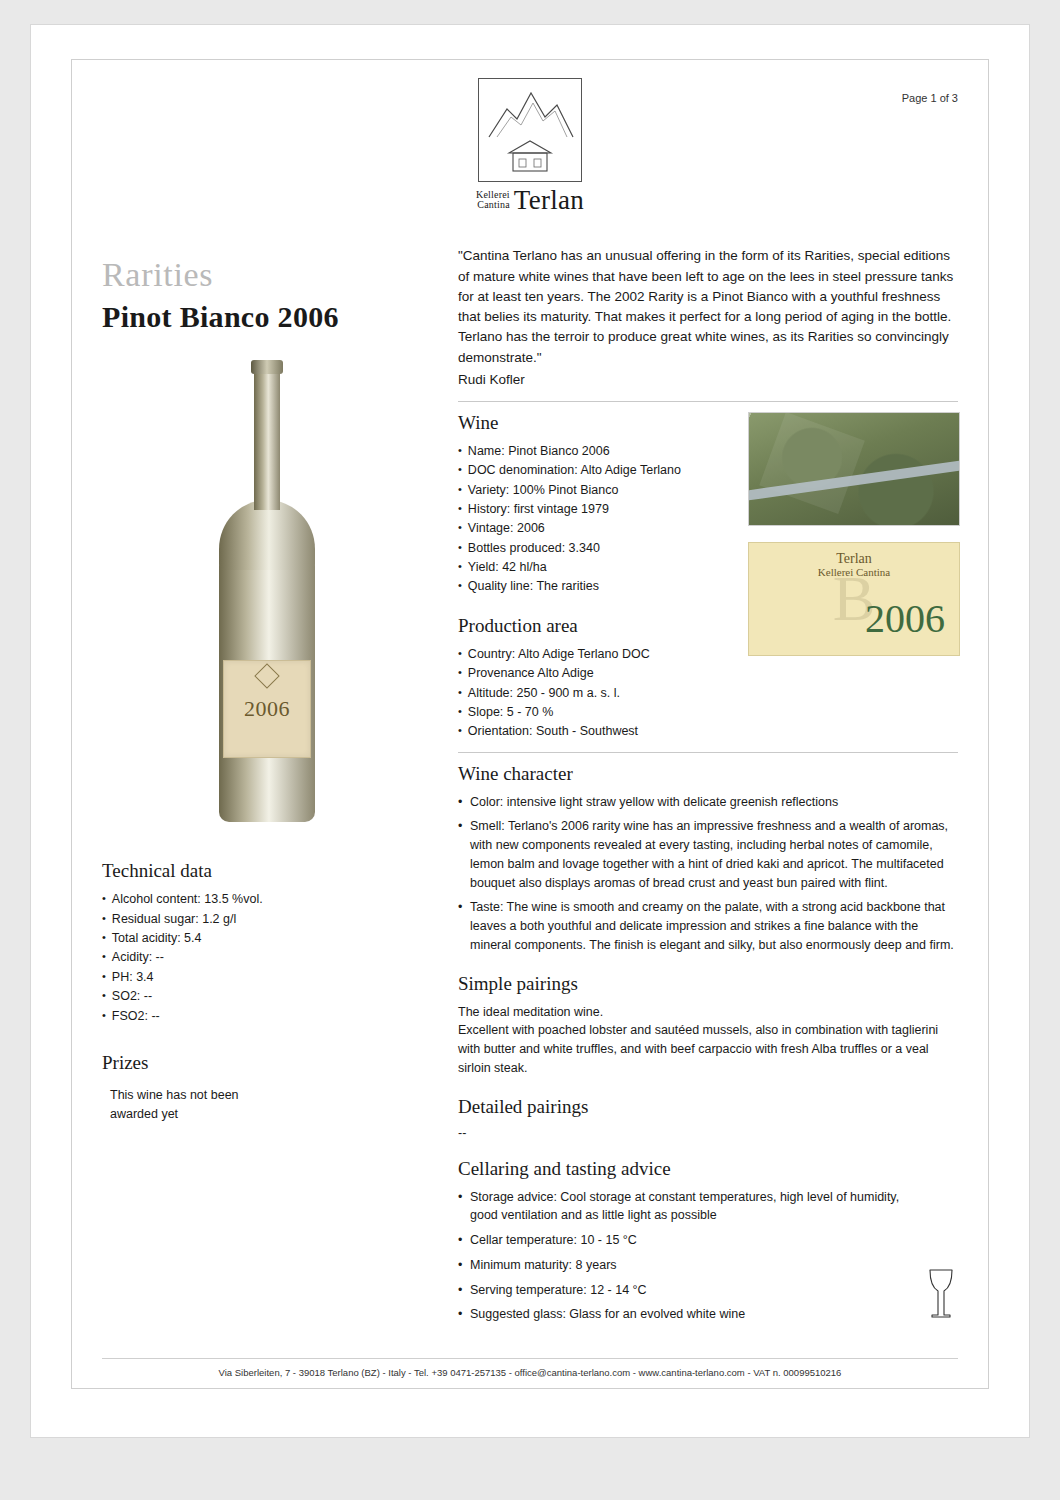Page 1 of 3
Kellerei
Cantina Terlan
Rarities
Pinot Bianco 2006
2006
Technical data
Alcohol content: 13.5 %vol.
Residual sugar: 1.2 g/l
Total acidity: 5.4
Acidity: --
PH: 3.4
SO2: --
FSO2: --
Prizes
This wine has not been
awarded yet
"Cantina Terlano has an unusual offering in the form of its Rarities, special editions of mature white wines that have been left to age on the lees in steel pressure tanks for at least ten years. The 2002 Rarity is a Pinot Bianco with a youthful freshness that belies its maturity. That makes it perfect for a long period of aging in the bottle. Terlano has the terroir to produce great white wines, as its Rarities so convincingly demonstrate."
Rudi Kofler
Wine
Name: Pinot Bianco 2006
DOC denomination: Alto Adige Terlano
Variety: 100% Pinot Bianco
History: first vintage 1979
Vintage: 2006
Bottles produced: 3.340
Yield: 42 hl/ha
Quality line: The rarities
Production area
Country: Alto Adige Terlano DOC
Provenance Alto Adige
Altitude: 250 - 900 m a. s. l.
Slope: 5 - 70 %
Orientation: South - Southwest
Terlan Kellerei Cantina
B
2006
Wine character
Color: intensive light straw yellow with delicate greenish reflections
Smell: Terlano's 2006 rarity wine has an impressive freshness and a wealth of aromas, with new components revealed at every tasting, including herbal notes of camomile, lemon balm and lovage together with a hint of dried kaki and apricot. The multifaceted bouquet also displays aromas of bread crust and yeast bun paired with flint.
Taste: The wine is smooth and creamy on the palate, with a strong acid backbone that leaves a both youthful and delicate impression and strikes a fine balance with the mineral components. The finish is elegant and silky, but also enormously deep and firm.
Simple pairings
The ideal meditation wine.
Excellent with poached lobster and sautéed mussels, also in combination with taglierini with butter and white truffles, and with beef carpaccio with fresh Alba truffles or a veal sirloin steak.
Detailed pairings
--
Cellaring and tasting advice
Storage advice: Cool storage at constant temperatures, high level of humidity, good ventilation and as little light as possible
Cellar temperature: 10 - 15 °C
Minimum maturity: 8 years
Serving temperature: 12 - 14 °C
Suggested glass: Glass for an evolved white wine
Via Siberleiten, 7 - 39018 Terlano (BZ) - Italy - Tel. +39 0471-257135 - office@cantina-terlano.com - www.cantina-terlano.com - VAT n. 00099510216